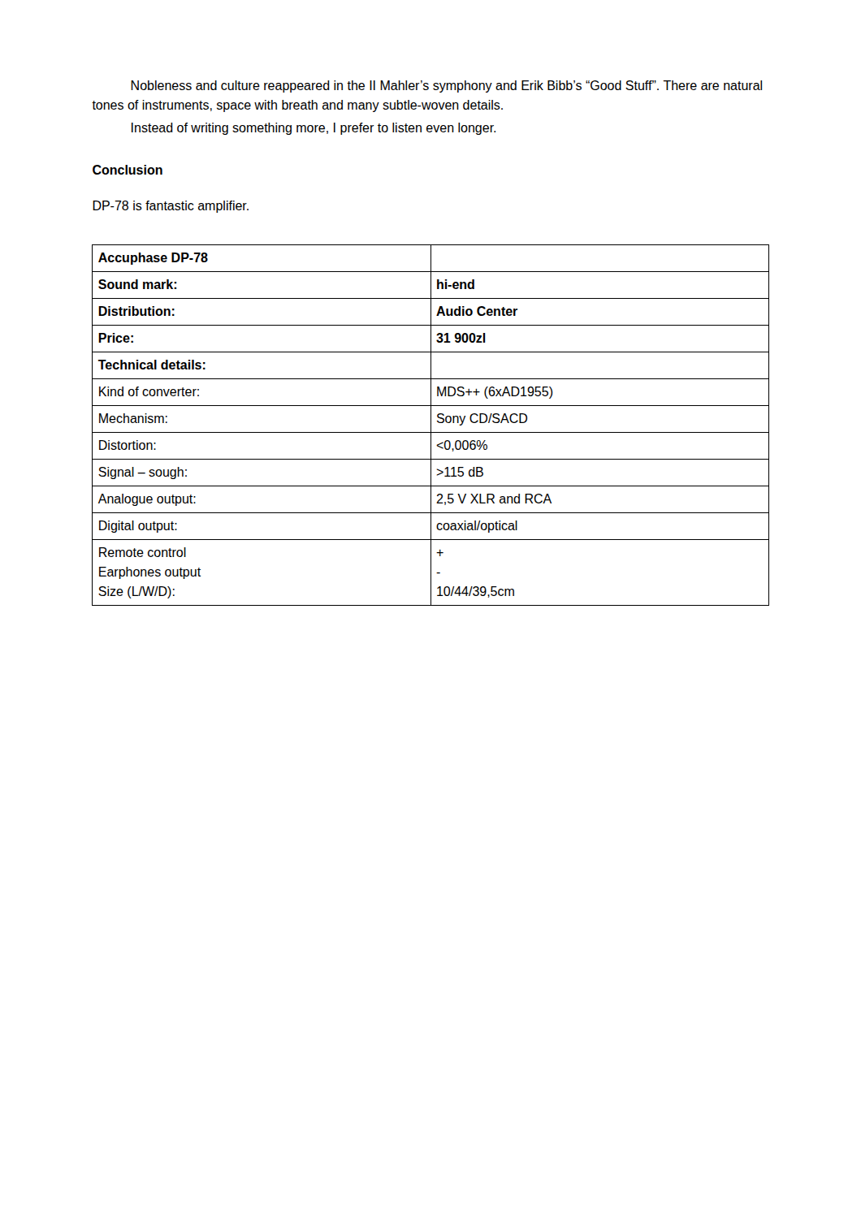Nobleness and culture reappeared in the II Mahler’s symphony and Erik Bibb’s “Good Stuff”. There are natural tones of instruments, space with breath and many subtle-woven details.
Instead of writing something more, I prefer to listen even longer.
Conclusion
DP-78 is fantastic amplifier.
| Accuphase DP-78 | |
| Sound mark: | hi-end |
| Distribution: | Audio Center |
| Price: | 31 900zl |
| Technical details: | |
| Kind of converter: | MDS++ (6xAD1955) |
| Mechanism: | Sony CD/SACD |
| Distortion: | <0,006% |
| Signal – sough: | >115 dB |
| Analogue output: | 2,5 V XLR and RCA |
| Digital output: | coaxial/optical |
| Remote control Earphones output Size (L/W/D): | + - 10/44/39,5cm |